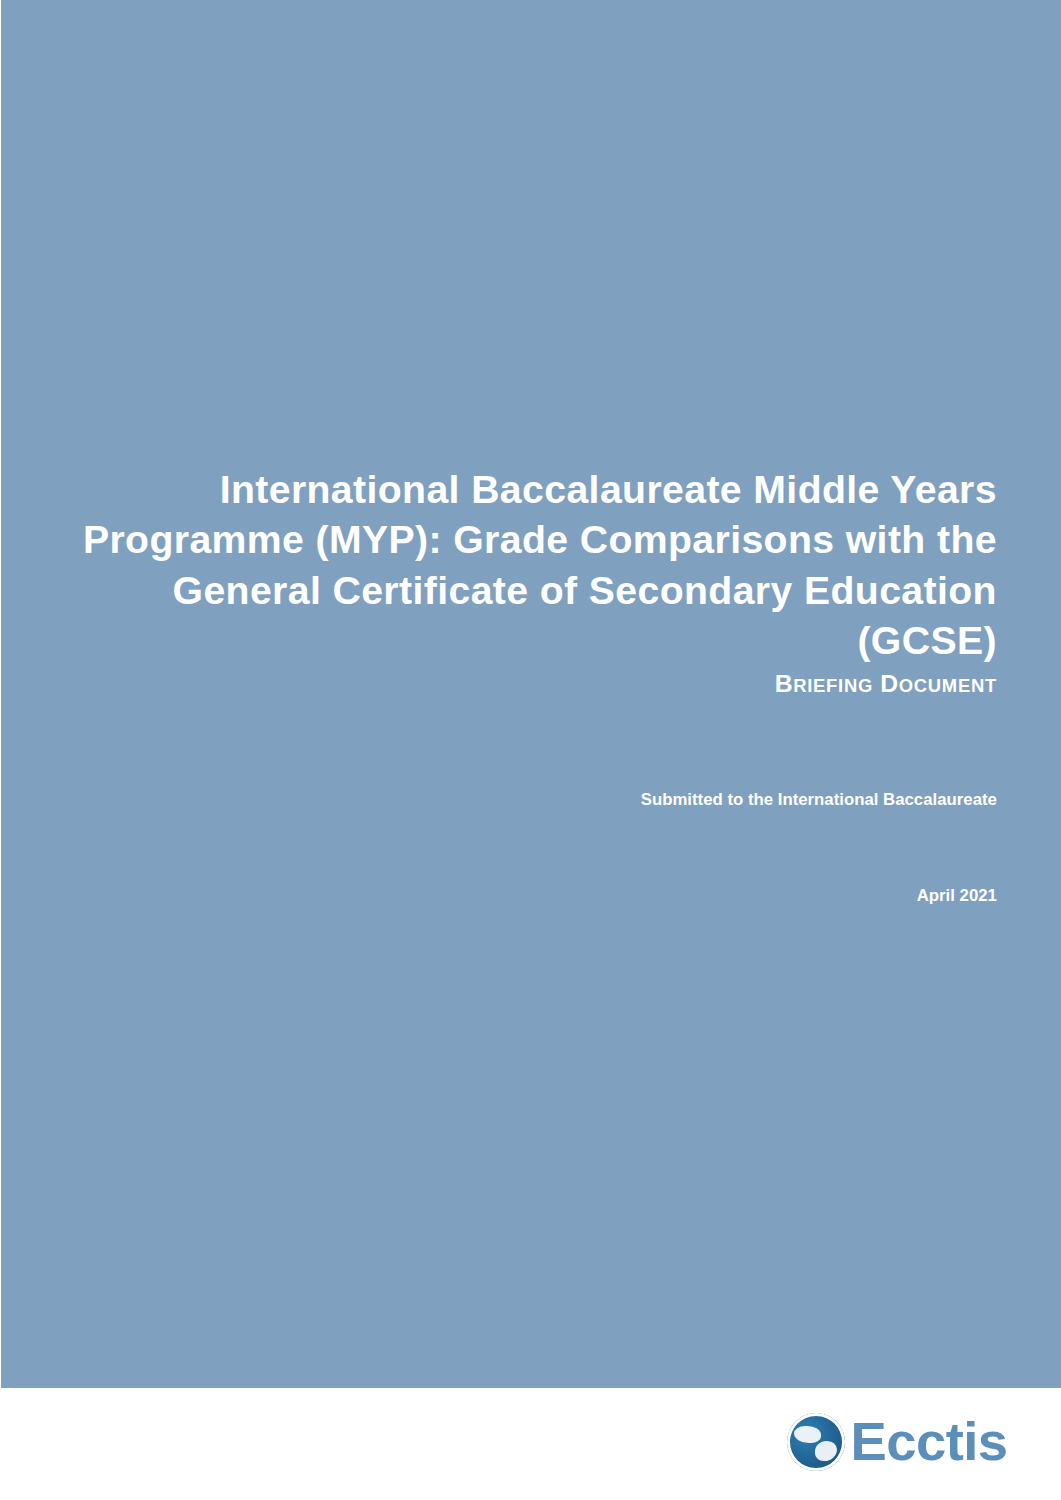International Baccalaureate Middle Years Programme (MYP): Grade Comparisons with the General Certificate of Secondary Education (GCSE)
BRIEFING DOCUMENT
Submitted to the International Baccalaureate
April 2021
Ecctis